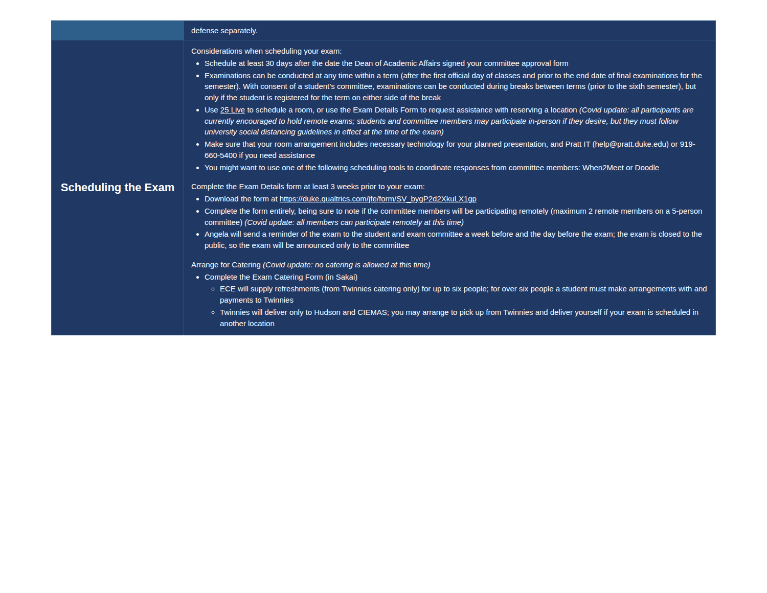| | defense separately. |
| Scheduling the Exam | Considerations when scheduling your exam: Schedule at least 30 days after the date the Dean of Academic Affairs signed your committee approval form Examinations can be conducted at any time within a term (after the first official day of classes and prior to the end date of final examinations for the semester). With consent of a student’s committee, examinations can be conducted during breaks between terms (prior to the sixth semester), but only if the student is registered for the term on either side of the break Use 25 Live to schedule a room, or use the Exam Details Form to request assistance with reserving a location (Covid update: all participants are currently encouraged to hold remote exams; students and committee members may participate in-person if they desire, but they must follow university social distancing guidelines in effect at the time of the exam) Make sure that your room arrangement includes necessary technology for your planned presentation, and Pratt IT (help@pratt.duke.edu) or 919-660-5400 if you need assistance You might want to use one of the following scheduling tools to coordinate responses from committee members: When2Meet or Doodle Complete the Exam Details form at least 3 weeks prior to your exam: Download the form at https://duke.qualtrics.com/jfe/form/SV_bygP2d2XkuLX1gp Complete the form entirely, being sure to note if the committee members will be participating remotely (maximum 2 remote members on a 5-person committee) (Covid update: all members can participate remotely at this time) Angela will send a reminder of the exam to the student and exam committee a week before and the day before the exam; the exam is closed to the public, so the exam will be announced only to the committee Arrange for Catering (Covid update: no catering is allowed at this time) Complete the Exam Catering Form (in Sakai) ECE will supply refreshments (from Twinnies catering only) for up to six people; for over six people a student must make arrangements with and payments to Twinnies Twinnies will deliver only to Hudson and CIEMAS; you may arrange to pick up from Twinnies and deliver yourself if your exam is scheduled in another location |